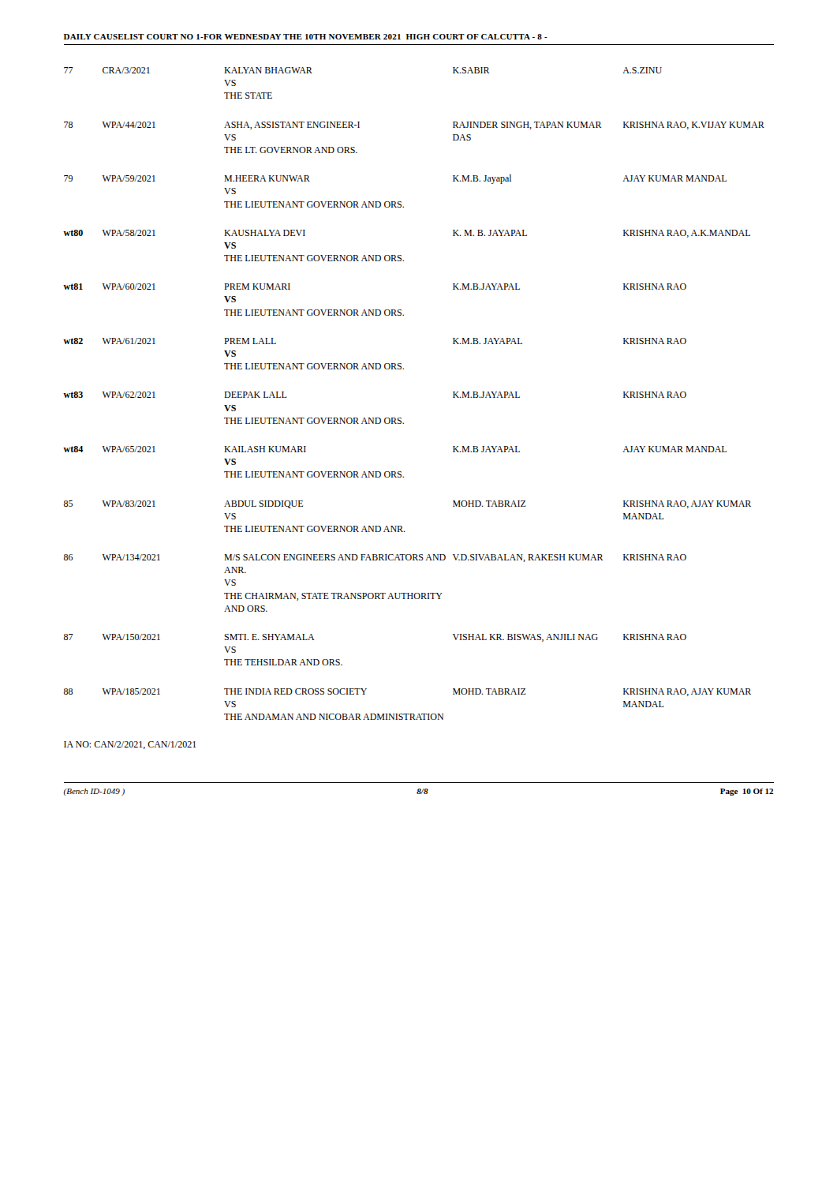DAILY CAUSELIST COURT NO 1-FOR WEDNESDAY THE 10TH NOVEMBER 2021 HIGH COURT OF CALCUTTA - 8 -
| 77 | CRA/3/2021 | KALYAN BHAGWAR VS THE STATE | K.SABIR | A.S.ZINU |
| 78 | WPA/44/2021 | ASHA, ASSISTANT ENGINEER-I VS THE LT. GOVERNOR AND ORS. | RAJINDER SINGH, TAPAN KUMAR DAS | KRISHNA RAO, K.VIJAY KUMAR |
| 79 | WPA/59/2021 | M.HEERA KUNWAR VS THE LIEUTENANT GOVERNOR AND ORS. | K.M.B. Jayapal | AJAY KUMAR MANDAL |
| wt80 | WPA/58/2021 | KAUSHALYA DEVI VS THE LIEUTENANT GOVERNOR AND ORS. | K. M. B. JAYAPAL | KRISHNA RAO, A.K.MANDAL |
| wt81 | WPA/60/2021 | PREM KUMARI VS THE LIEUTENANT GOVERNOR AND ORS. | K.M.B.JAYAPAL | KRISHNA RAO |
| wt82 | WPA/61/2021 | PREM LALL VS THE LIEUTENANT GOVERNOR AND ORS. | K.M.B. JAYAPAL | KRISHNA RAO |
| wt83 | WPA/62/2021 | DEEPAK LALL VS THE LIEUTENANT GOVERNOR AND ORS. | K.M.B.JAYAPAL | KRISHNA RAO |
| wt84 | WPA/65/2021 | KAILASH KUMARI VS THE LIEUTENANT GOVERNOR AND ORS. | K.M.B JAYAPAL | AJAY KUMAR MANDAL |
| 85 | WPA/83/2021 | ABDUL SIDDIQUE VS THE LIEUTENANT GOVERNOR AND ANR. | MOHD. TABRAIZ | KRISHNA RAO, AJAY KUMAR MANDAL |
| 86 | WPA/134/2021 | M/S SALCON ENGINEERS AND FABRICATORS AND ANR. VS THE CHAIRMAN, STATE TRANSPORT AUTHORITY AND ORS. | V.D.SIVABALAN, RAKESH KUMAR | KRISHNA RAO |
| 87 | WPA/150/2021 | SMTI. E. SHYAMALA VS THE TEHSILDAR AND ORS. | VISHAL KR. BISWAS, ANJILI NAG | KRISHNA RAO |
| 88 | WPA/185/2021 | THE INDIA RED CROSS SOCIETY VS THE ANDAMAN AND NICOBAR ADMINISTRATION | MOHD. TABRAIZ | KRISHNA RAO, AJAY KUMAR MANDAL |
IA NO: CAN/2/2021, CAN/1/2021
(Bench ID-1049 )
8/8
Page 10 Of 12